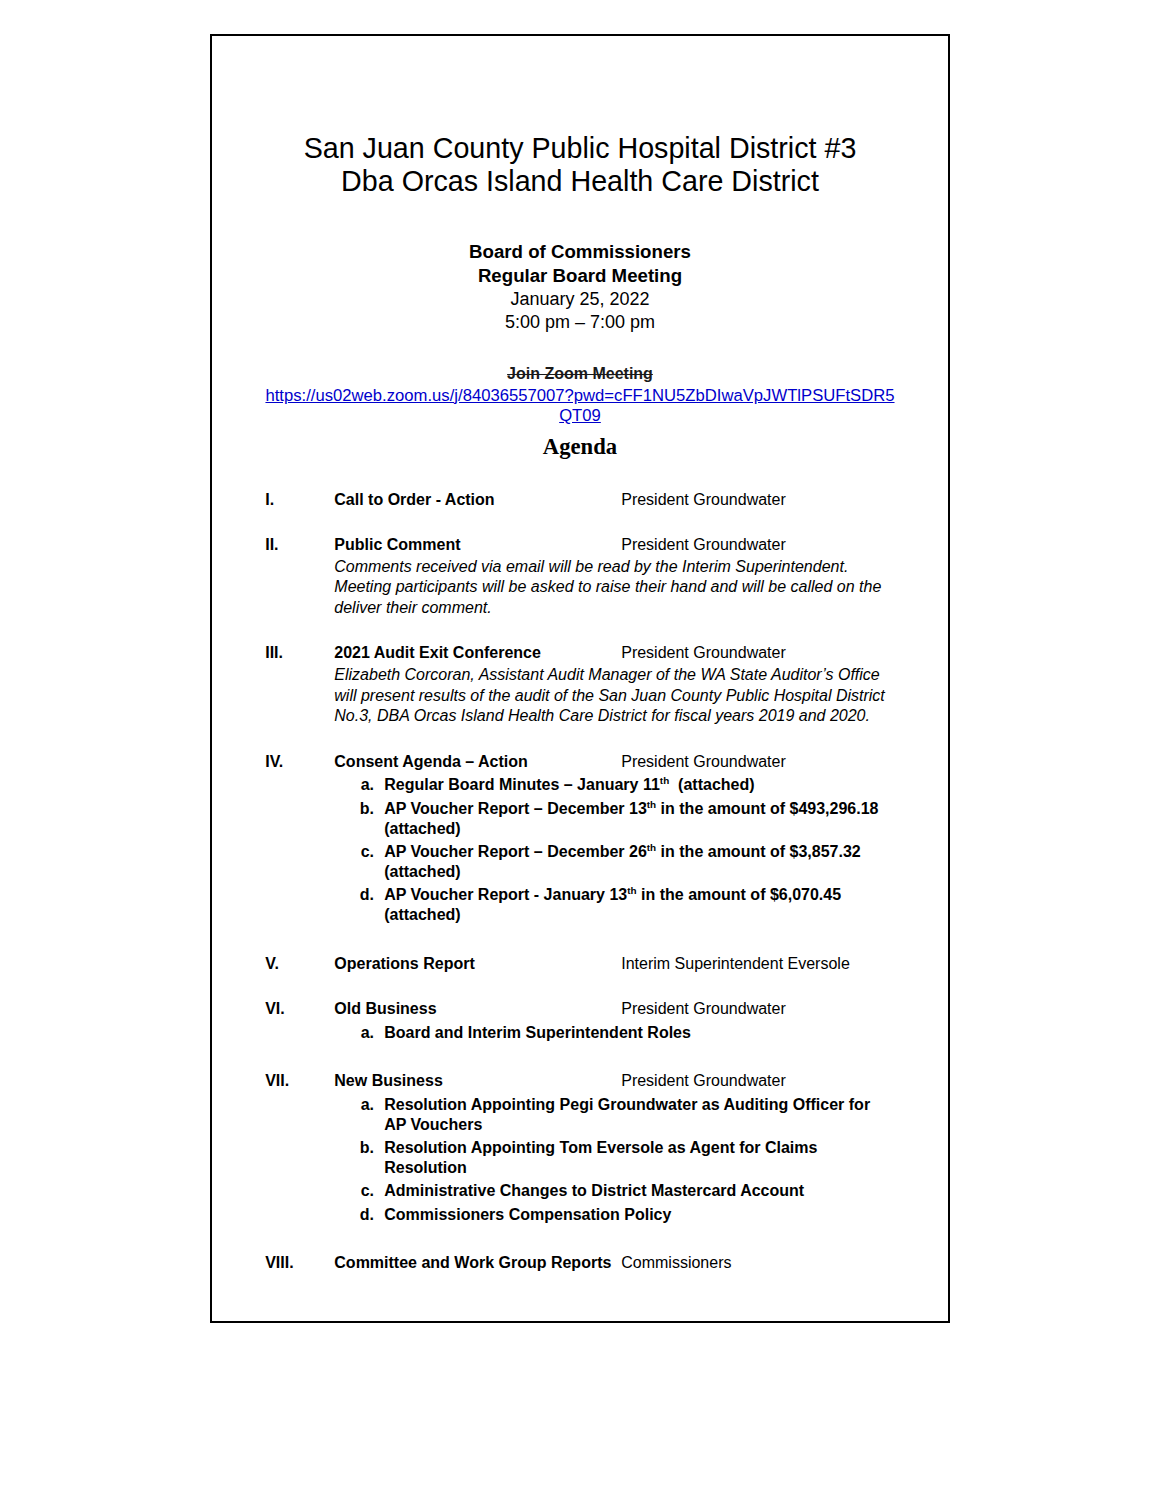San Juan County Public Hospital District #3
Dba Orcas Island Health Care District
Board of Commissioners
Regular Board Meeting
January 25, 2022
5:00 pm – 7:00 pm
Join Zoom Meeting https://us02web.zoom.us/j/84036557007?pwd=cFF1NU5ZbDIwaVpJWTlPSUFtSDR5QT09
Agenda
| I. | Call to Order - Action | President Groundwater |
| II. | Public Comment | President Groundwater |
| | Comments received via email will be read by the Interim Superintendent. Meeting participants will be asked to raise their hand and will be called on the deliver their comment. |
| III. | 2021 Audit Exit Conference | President Groundwater |
| | Elizabeth Corcoran, Assistant Audit Manager of the WA State Auditor’s Office will present results of the audit of the San Juan County Public Hospital District No.3, DBA Orcas Island Health Care District for fiscal years 2019 and 2020. |
| IV. | Consent Agenda – Action | President Groundwater |
| | Regular Board Minutes – January 11 th (attached) AP Voucher Report – December 13 th in the amount of $493,296.18 (attached) AP Voucher Report – December 26 th in the amount of $3,857.32 (attached) AP Voucher Report - January 13 th in the amount of $6,070.45 (attached) |
| V. | Operations Report | Interim Superintendent Eversole |
| VI. | Old Business | President Groundwater |
| | Board and Interim Superintendent Roles |
| VII. | New Business | President Groundwater |
| | Resolution Appointing Pegi Groundwater as Auditing Officer for AP Vouchers Resolution Appointing Tom Eversole as Agent for Claims Resolution Administrative Changes to District Mastercard Account Commissioners Compensation Policy |
| VIII. | Committee and Work Group Reports | Commissioners |